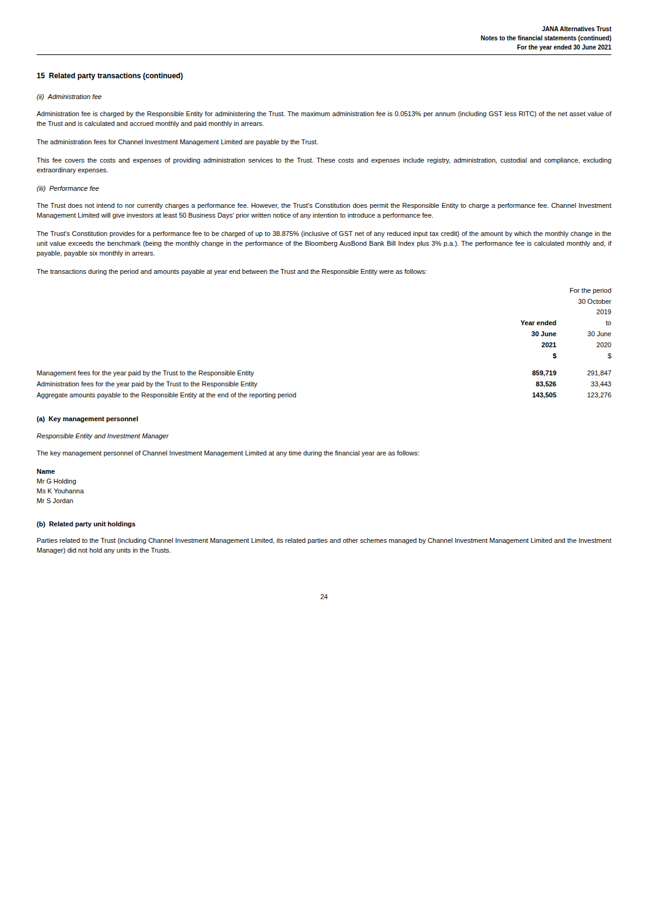JANA Alternatives Trust
Notes to the financial statements (continued)
For the year ended 30 June 2021
15 Related party transactions (continued)
(ii) Administration fee
Administration fee is charged by the Responsible Entity for administering the Trust. The maximum administration fee is 0.0513% per annum (including GST less RITC) of the net asset value of the Trust and is calculated and accrued monthly and paid monthly in arrears.
The administration fees for Channel Investment Management Limited are payable by the Trust.
This fee covers the costs and expenses of providing administration services to the Trust. These costs and expenses include registry, administration, custodial and compliance, excluding extraordinary expenses.
(iii) Performance fee
The Trust does not intend to nor currently charges a performance fee. However, the Trust's Constitution does permit the Responsible Entity to charge a performance fee. Channel Investment Management Limited will give investors at least 50 Business Days' prior written notice of any intention to introduce a performance fee.
The Trust's Constitution provides for a performance fee to be charged of up to 38.875% (inclusive of GST net of any reduced input tax credit) of the amount by which the monthly change in the unit value exceeds the benchmark (being the monthly change in the performance of the Bloomberg AusBond Bank Bill Index plus 3% p.a.). The performance fee is calculated monthly and, if payable, payable six monthly in arrears.
The transactions during the period and amounts payable at year end between the Trust and the Responsible Entity were as follows:
| | | For the period |
| | | 30 October |
| | | 2019 |
| | Year ended | to |
| | 30 June | 30 June |
| | 2021 | 2020 |
| | $ | $ |
| Management fees for the year paid by the Trust to the Responsible Entity | 859,719 | 291,847 |
| Administration fees for the year paid by the Trust to the Responsible Entity | 83,526 | 33,443 |
| Aggregate amounts payable to the Responsible Entity at the end of the reporting period | 143,505 | 123,276 |
(a) Key management personnel
Responsible Entity and Investment Manager
The key management personnel of Channel Investment Management Limited at any time during the financial year are as follows:
Name
Mr G Holding
Ms K Youhanna
Mr S Jordan
(b) Related party unit holdings
Parties related to the Trust (including Channel Investment Management Limited, its related parties and other schemes managed by Channel Investment Management Limited and the Investment Manager) did not hold any units in the Trusts.
24